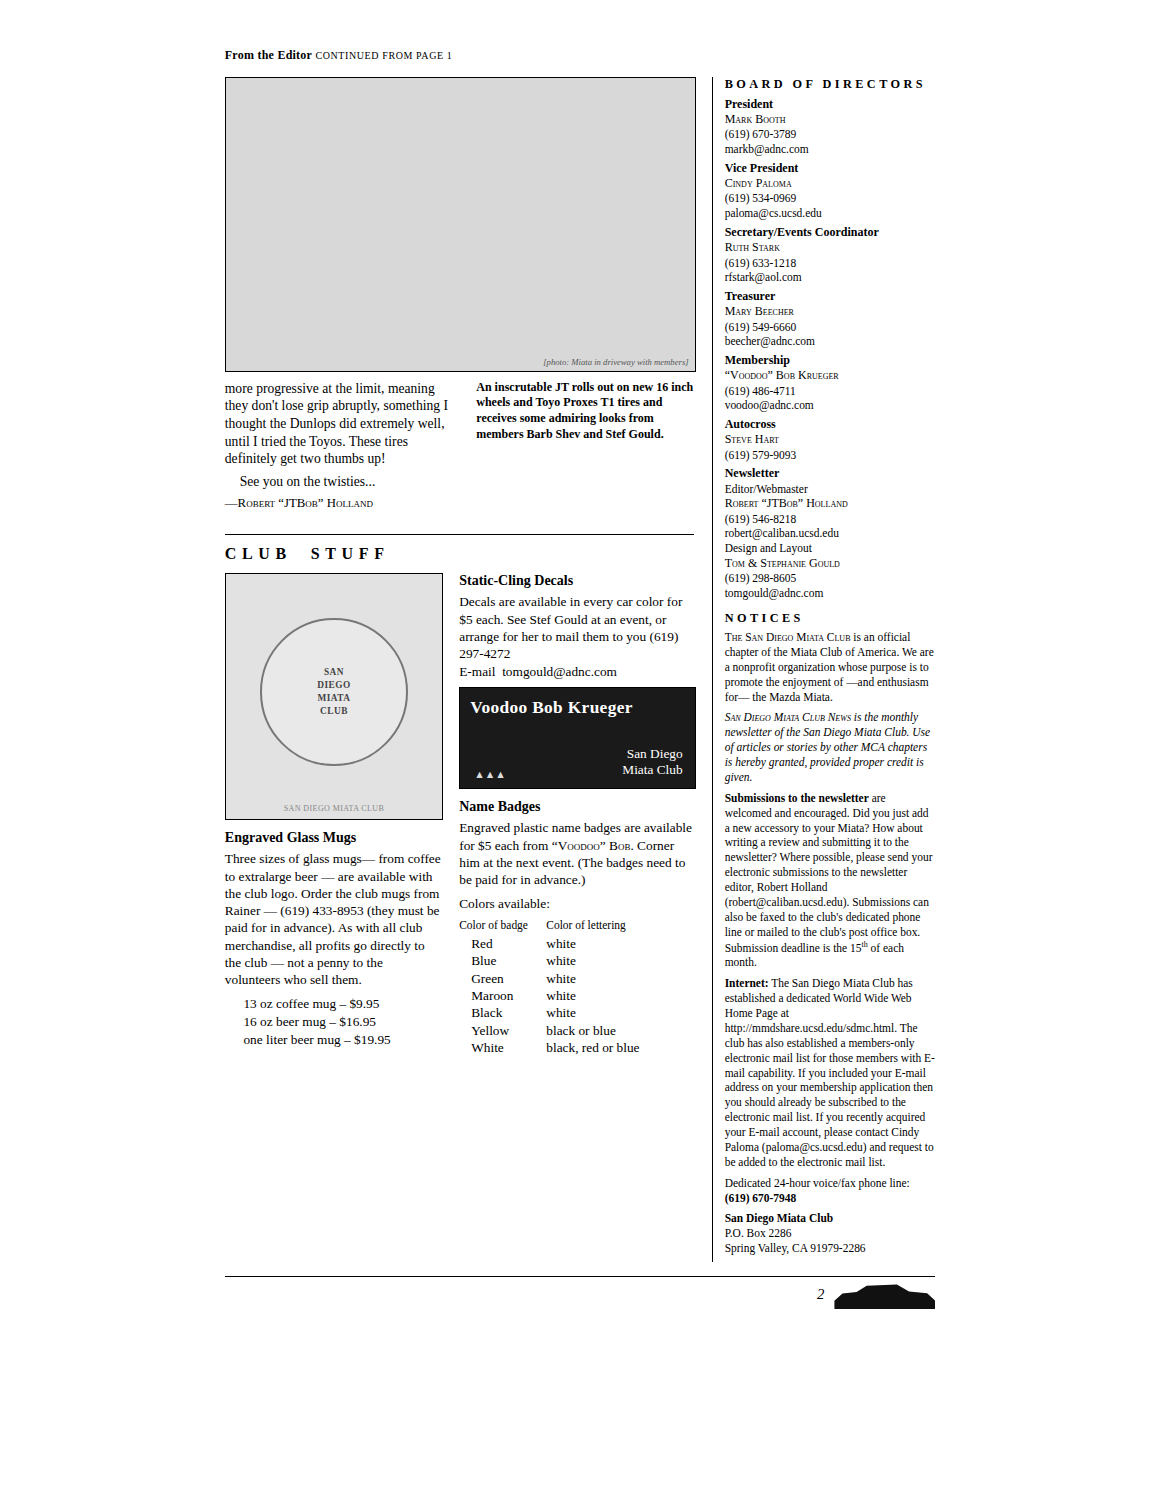From the Editor CONTINUED FROM PAGE 1
[photo: Miata in driveway with members]
more progressive at the limit, meaning they don't lose grip abruptly, something I thought the Dunlops did extremely well, until I tried the Toyos. These tires definitely get two thumbs up!
See you on the twisties...
—Robert “JTBob” Holland
An inscrutable JT rolls out on new 16 inch wheels and Toyo Proxes T1 tires and receives some admiring looks from members Barb Shev and Stef Gould.
Club Stuff
SAN
DIEGO
MIATA
CLUB
SAN DIEGO MIATA CLUB
Engraved Glass Mugs
Three sizes of glass mugs— from coffee to extralarge beer — are available with the club logo. Order the club mugs from Rainer — (619) 433-8953 (they must be paid for in advance). As with all club merchandise, all profits go directly to the club — not a penny to the volunteers who sell them.
13 oz coffee mug – $9.95
16 oz beer mug – $16.95
one liter beer mug – $19.95
Static-Cling Decals
Decals are available in every car color for $5 each. See Stef Gould at an event, or arrange for her to mail them to you (619) 297-4272
E-mail tomgould@adnc.com
Voodoo Bob Krueger
San Diego
Miata Club
▲▲▲
Name Badges
Engraved plastic name badges are available for $5 each from “Voodoo” Bob. Corner him at the next event. (The badges need to be paid for in advance.)
Colors available:
| Color of badge | Color of lettering |
| --- | --- |
| Red | white |
| Blue | white |
| Green | white |
| Maroon | white |
| Black | white |
| Yellow | black or blue |
| White | black, red or blue |
Board of Directors
President
Mark Booth
(619) 670-3789
markb@adnc.com
Vice President
Cindy Paloma
(619) 534-0969
paloma@cs.ucsd.edu
Secretary/Events Coordinator
Ruth Stark
(619) 633-1218
rfstark@aol.com
Treasurer
Mary Beecher
(619) 549-6660
beecher@adnc.com
Membership
“Voodoo” Bob Krueger
(619) 486-4711
voodoo@adnc.com
Autocross
Steve Hart
(619) 579-9093
Newsletter
Editor/Webmaster
Robert “JTBob” Holland
(619) 546-8218
robert@caliban.ucsd.edu
Design and Layout
Tom & Stephanie Gould
(619) 298-8605
tomgould@adnc.com
Notices
The San Diego Miata Club is an official chapter of the Miata Club of America. We are a nonprofit organization whose purpose is to promote the enjoyment of —and enthusiasm for— the Mazda Miata.
San Diego Miata Club News is the monthly newsletter of the San Diego Miata Club. Use of articles or stories by other MCA chapters is hereby granted, provided proper credit is given.
Submissions to the newsletter are welcomed and encouraged. Did you just add a new accessory to your Miata? How about writing a review and submitting it to the newsletter? Where possible, please send your electronic submissions to the newsletter editor, Robert Holland (robert@caliban.ucsd.edu). Submissions can also be faxed to the club's dedicated phone line or mailed to the club's post office box. Submission deadline is the 15th of each month.
Internet: The San Diego Miata Club has established a dedicated World Wide Web Home Page at http://mmdshare.ucsd.edu/sdmc.html. The club has also established a members-only electronic mail list for those members with E-mail capability. If you included your E-mail address on your membership application then you should already be subscribed to the electronic mail list. If you recently acquired your E-mail account, please contact Cindy Paloma (paloma@cs.ucsd.edu) and request to be added to the electronic mail list.
Dedicated 24-hour voice/fax phone line:
(619) 670-7948
San Diego Miata Club
P.O. Box 2286
Spring Valley, CA 91979-2286
2